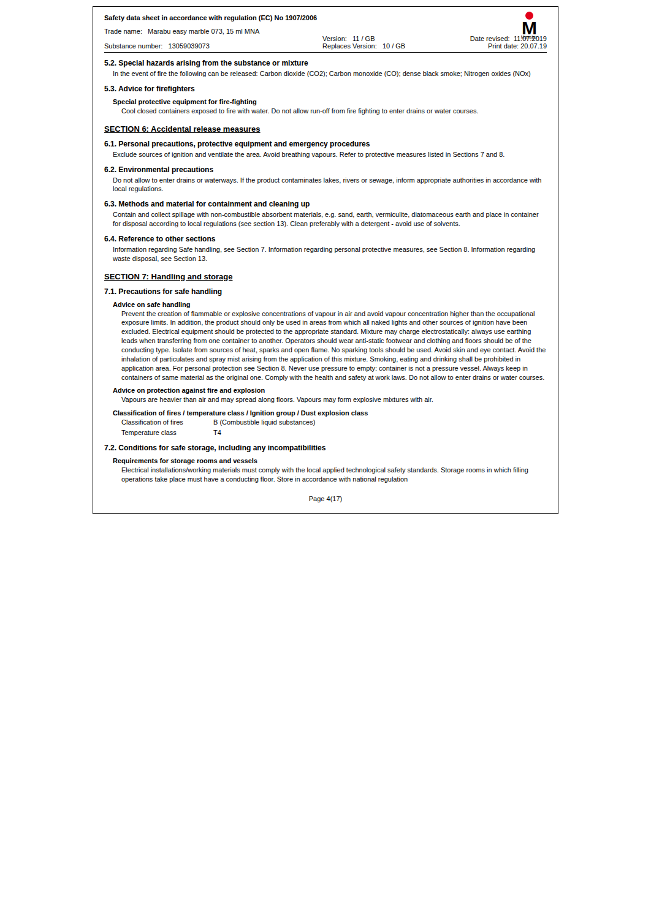M
Marabu
Safety data sheet in accordance with regulation (EC) No 1907/2006
| Trade name: Marabu easy marble 073, 15 ml MNA | | |
| | Version: 11 / GB | Date revised: 11.07.2019 |
| Substance number: 13059039073 | Replaces Version: 10 / GB | Print date: 20.07.19 |
5.2. Special hazards arising from the substance or mixture
In the event of fire the following can be released: Carbon dioxide (CO2); Carbon monoxide (CO); dense black smoke; Nitrogen oxides (NOx)
5.3. Advice for firefighters
Special protective equipment for fire-fighting
Cool closed containers exposed to fire with water. Do not allow run-off from fire fighting to enter drains or water courses.
SECTION 6: Accidental release measures
6.1. Personal precautions, protective equipment and emergency procedures
Exclude sources of ignition and ventilate the area. Avoid breathing vapours. Refer to protective measures listed in Sections 7 and 8.
6.2. Environmental precautions
Do not allow to enter drains or waterways. If the product contaminates lakes, rivers or sewage, inform appropriate authorities in accordance with local regulations.
6.3. Methods and material for containment and cleaning up
Contain and collect spillage with non-combustible absorbent materials, e.g. sand, earth, vermiculite, diatomaceous earth and place in container for disposal according to local regulations (see section 13). Clean preferably with a detergent - avoid use of solvents.
6.4. Reference to other sections
Information regarding Safe handling, see Section 7. Information regarding personal protective measures, see Section 8. Information regarding waste disposal, see Section 13.
SECTION 7: Handling and storage
7.1. Precautions for safe handling
Advice on safe handling
Prevent the creation of flammable or explosive concentrations of vapour in air and avoid vapour concentration higher than the occupational exposure limits. In addition, the product should only be used in areas from which all naked lights and other sources of ignition have been excluded. Electrical equipment should be protected to the appropriate standard. Mixture may charge electrostatically: always use earthing leads when transferring from one container to another. Operators should wear anti-static footwear and clothing and floors should be of the conducting type. Isolate from sources of heat, sparks and open flame. No sparking tools should be used. Avoid skin and eye contact. Avoid the inhalation of particulates and spray mist arising from the application of this mixture. Smoking, eating and drinking shall be prohibited in application area. For personal protection see Section 8. Never use pressure to empty: container is not a pressure vessel. Always keep in containers of same material as the original one. Comply with the health and safety at work laws. Do not allow to enter drains or water courses.
Advice on protection against fire and explosion
Vapours are heavier than air and may spread along floors. Vapours may form explosive mixtures with air.
Classification of fires / temperature class / Ignition group / Dust explosion class
Classification of fires B (Combustible liquid substances)
Temperature class T4
7.2. Conditions for safe storage, including any incompatibilities
Requirements for storage rooms and vessels
Electrical installations/working materials must comply with the local applied technological safety standards. Storage rooms in which filling operations take place must have a conducting floor. Store in accordance with national regulation
Page 4(17)